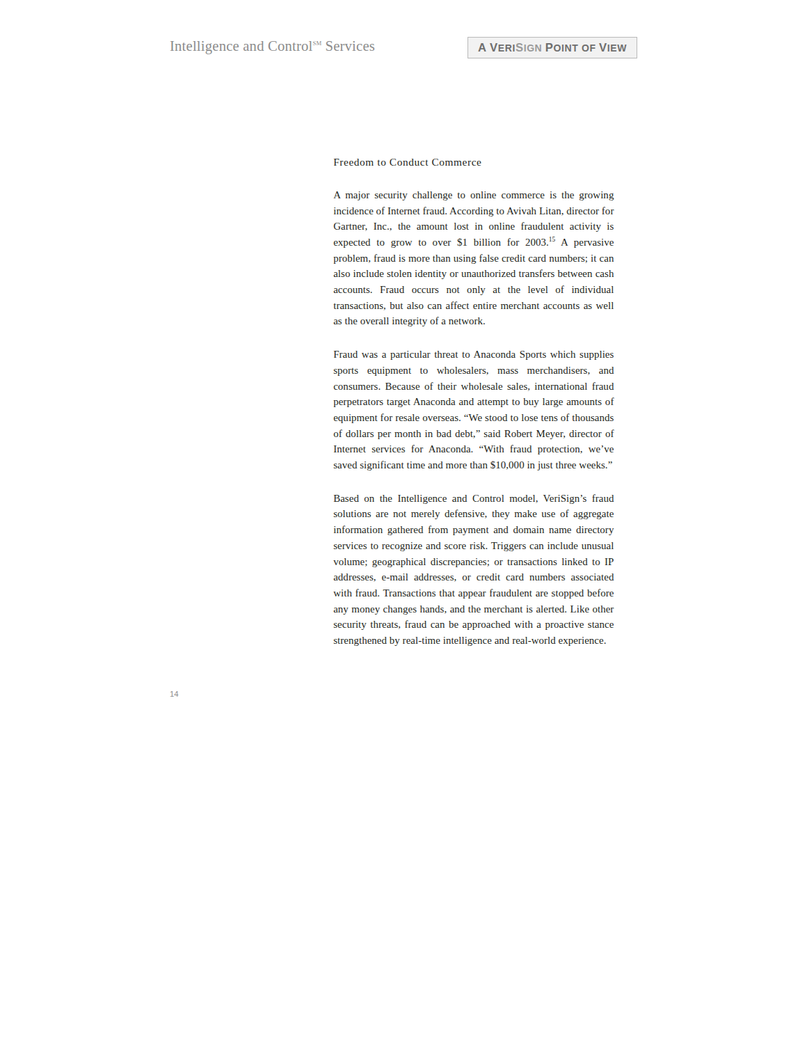Intelligence and ControlSM Services
A VERISIGN POINT OF VIEW
Freedom to Conduct Commerce
A major security challenge to online commerce is the growing incidence of Internet fraud. According to Avivah Litan, director for Gartner, Inc., the amount lost in online fraudulent activity is expected to grow to over $1 billion for 2003.15 A pervasive problem, fraud is more than using false credit card numbers; it can also include stolen identity or unauthorized transfers between cash accounts. Fraud occurs not only at the level of individual transactions, but also can affect entire merchant accounts as well as the overall integrity of a network.
Fraud was a particular threat to Anaconda Sports which supplies sports equipment to wholesalers, mass merchandisers, and consumers. Because of their wholesale sales, international fraud perpetrators target Anaconda and attempt to buy large amounts of equipment for resale overseas. “We stood to lose tens of thousands of dollars per month in bad debt,” said Robert Meyer, director of Internet services for Anaconda. “With fraud protection, we’ve saved significant time and more than $10,000 in just three weeks.”
Based on the Intelligence and Control model, VeriSign’s fraud solutions are not merely defensive, they make use of aggregate information gathered from payment and domain name directory services to recognize and score risk. Triggers can include unusual volume; geographical discrepancies; or transactions linked to IP addresses, e-mail addresses, or credit card numbers associated with fraud. Transactions that appear fraudulent are stopped before any money changes hands, and the merchant is alerted. Like other security threats, fraud can be approached with a proactive stance strengthened by real-time intelligence and real-world experience.
14